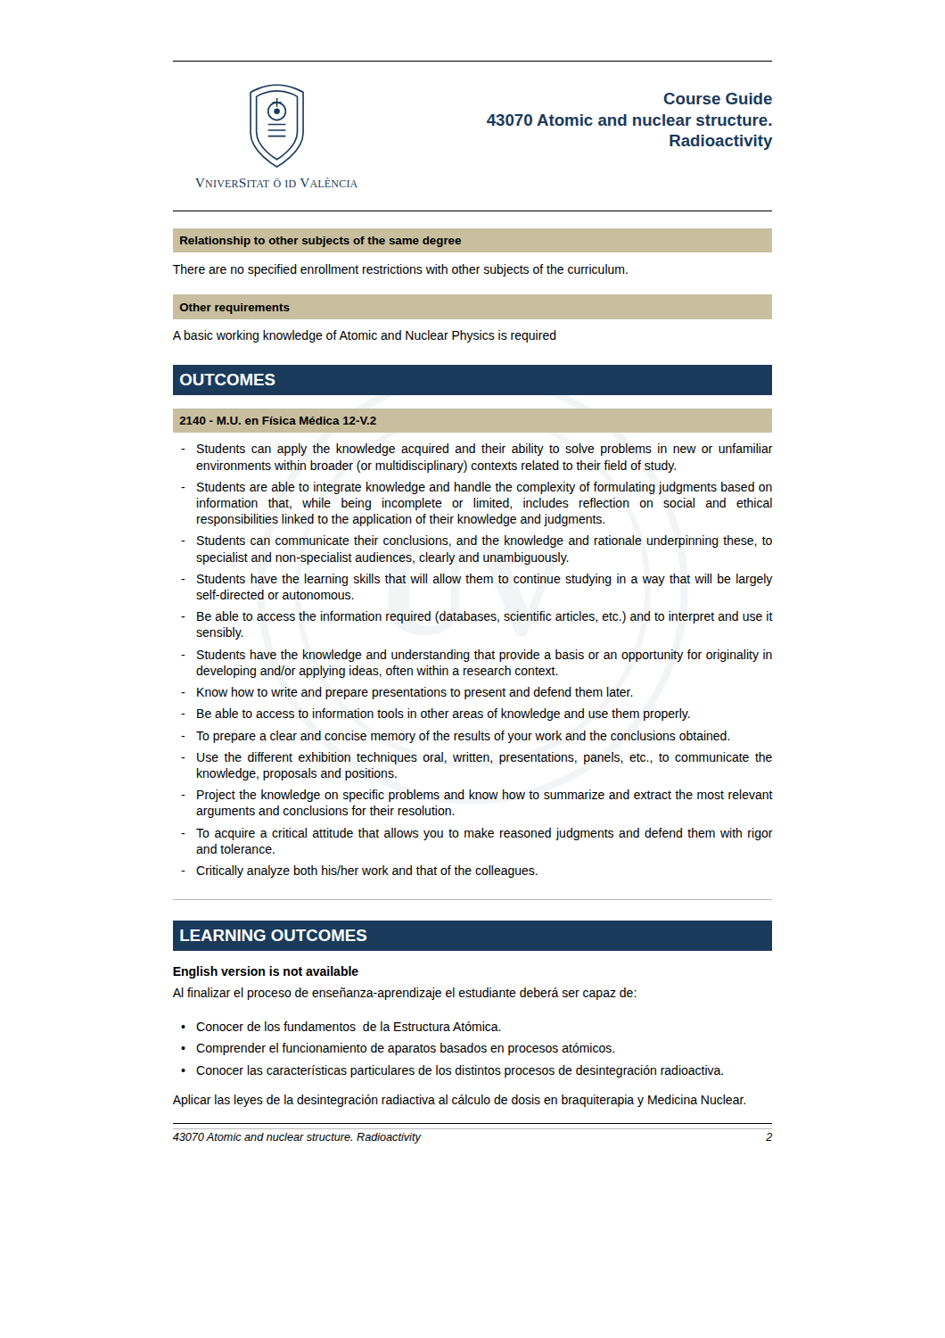UV
VNIVERSITAT Ö ID VALÈNCIA
Course Guide
43070 Atomic and nuclear structure. Radioactivity
Relationship to other subjects of the same degree
There are no specified enrollment restrictions with other subjects of the curriculum.
Other requirements
A basic working knowledge of Atomic and Nuclear Physics is required
OUTCOMES
2140 - M.U. en Física Médica 12-V.2
Students can apply the knowledge acquired and their ability to solve problems in new or unfamiliar environments within broader (or multidisciplinary) contexts related to their field of study.
Students are able to integrate knowledge and handle the complexity of formulating judgments based on information that, while being incomplete or limited, includes reflection on social and ethical responsibilities linked to the application of their knowledge and judgments.
Students can communicate their conclusions, and the knowledge and rationale underpinning these, to specialist and non-specialist audiences, clearly and unambiguously.
Students have the learning skills that will allow them to continue studying in a way that will be largely self-directed or autonomous.
Be able to access the information required (databases, scientific articles, etc.) and to interpret and use it sensibly.
Students have the knowledge and understanding that provide a basis or an opportunity for originality in developing and/or applying ideas, often within a research context.
Know how to write and prepare presentations to present and defend them later.
Be able to access to information tools in other areas of knowledge and use them properly.
To prepare a clear and concise memory of the results of your work and the conclusions obtained.
Use the different exhibition techniques oral, written, presentations, panels, etc., to communicate the knowledge, proposals and positions.
Project the knowledge on specific problems and know how to summarize and extract the most relevant arguments and conclusions for their resolution.
To acquire a critical attitude that allows you to make reasoned judgments and defend them with rigor and tolerance.
Critically analyze both his/her work and that of the colleagues.
LEARNING OUTCOMES
English version is not available
Al finalizar el proceso de enseñanza-aprendizaje el estudiante deberá ser capaz de:
Conocer de los fundamentos de la Estructura Atómica.
Comprender el funcionamiento de aparatos basados en procesos atómicos.
Conocer las características particulares de los distintos procesos de desintegración radioactiva.
Aplicar las leyes de la desintegración radiactiva al cálculo de dosis en braquiterapia y Medicina Nuclear.
43070 Atomic and nuclear structure. Radioactivity 2